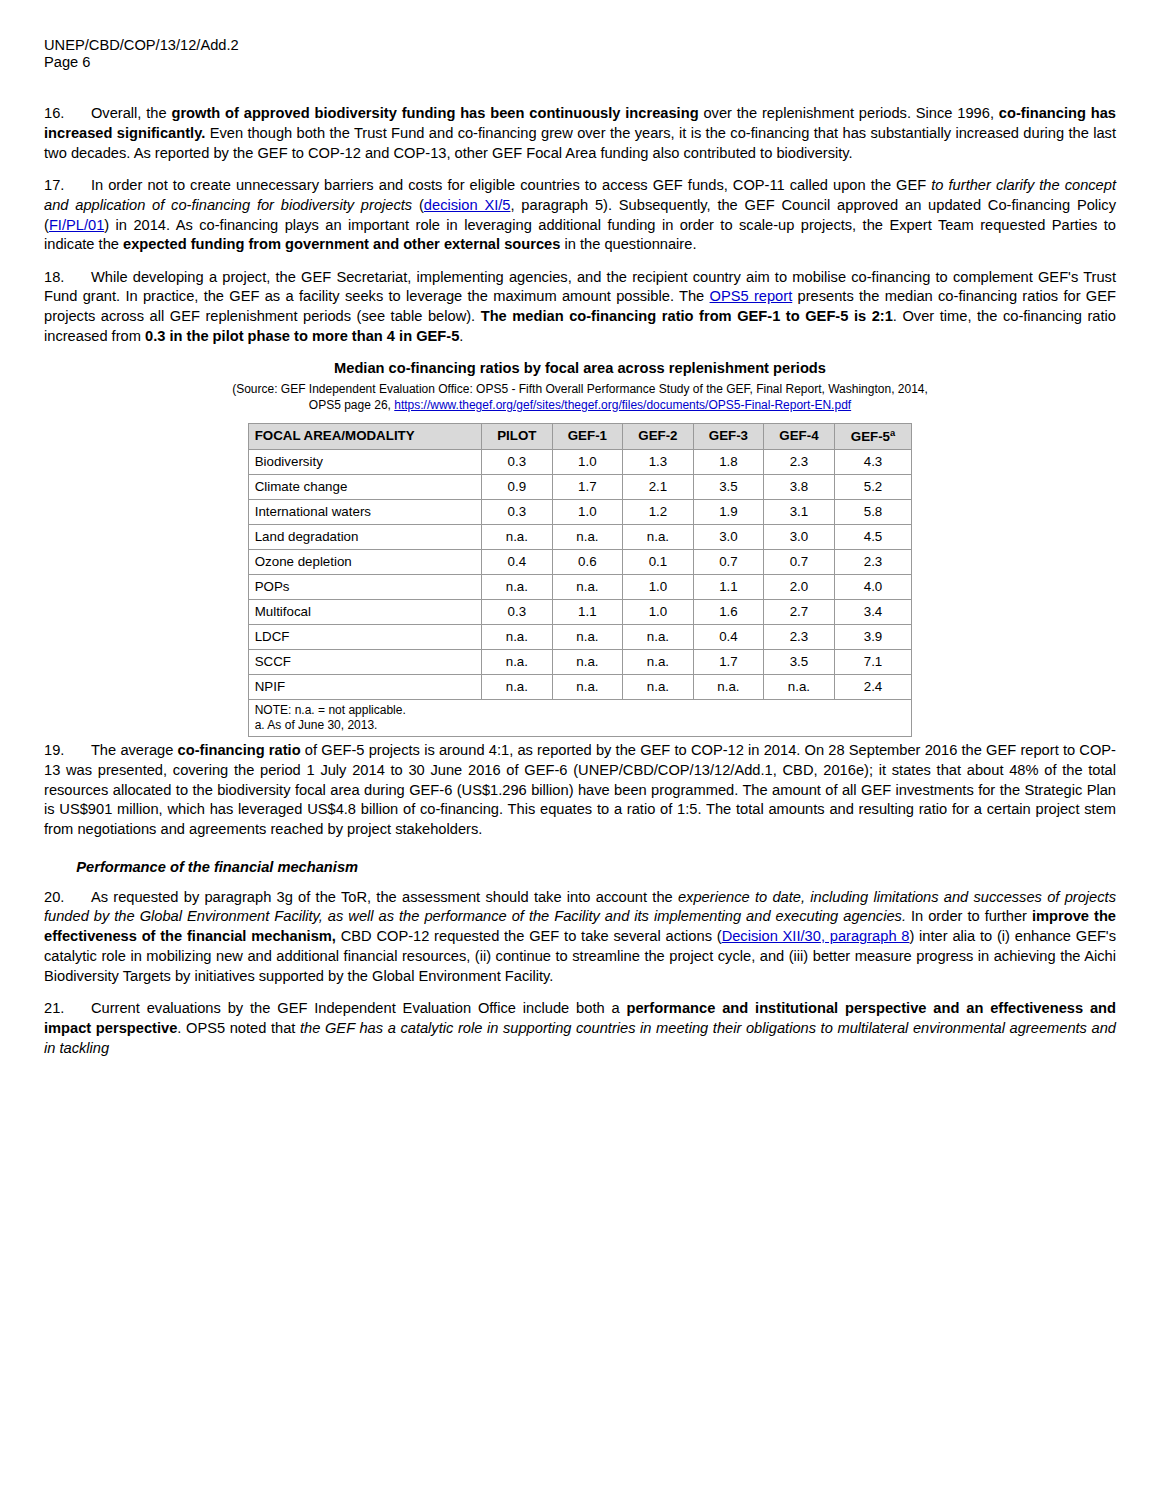UNEP/CBD/COP/13/12/Add.2
Page 6
16. Overall, the growth of approved biodiversity funding has been continuously increasing over the replenishment periods. Since 1996, co-financing has increased significantly. Even though both the Trust Fund and co-financing grew over the years, it is the co-financing that has substantially increased during the last two decades. As reported by the GEF to COP-12 and COP-13, other GEF Focal Area funding also contributed to biodiversity.
17. In order not to create unnecessary barriers and costs for eligible countries to access GEF funds, COP-11 called upon the GEF to further clarify the concept and application of co-financing for biodiversity projects (decision XI/5, paragraph 5). Subsequently, the GEF Council approved an updated Co-financing Policy (FI/PL/01) in 2014. As co-financing plays an important role in leveraging additional funding in order to scale-up projects, the Expert Team requested Parties to indicate the expected funding from government and other external sources in the questionnaire.
18. While developing a project, the GEF Secretariat, implementing agencies, and the recipient country aim to mobilise co-financing to complement GEF's Trust Fund grant. In practice, the GEF as a facility seeks to leverage the maximum amount possible. The OPS5 report presents the median co-financing ratios for GEF projects across all GEF replenishment periods (see table below). The median co-financing ratio from GEF-1 to GEF-5 is 2:1. Over time, the co-financing ratio increased from 0.3 in the pilot phase to more than 4 in GEF-5.
Median co-financing ratios by focal area across replenishment periods
(Source: GEF Independent Evaluation Office: OPS5 - Fifth Overall Performance Study of the GEF, Final Report, Washington, 2014,
OPS5 page 26, https://www.thegef.org/gef/sites/thegef.org/files/documents/OPS5-Final-Report-EN.pdf
| FOCAL AREA/MODALITY | PILOT | GEF-1 | GEF-2 | GEF-3 | GEF-4 | GEF-5 a |
| --- | --- | --- | --- | --- | --- | --- |
| Biodiversity | 0.3 | 1.0 | 1.3 | 1.8 | 2.3 | 4.3 |
| Climate change | 0.9 | 1.7 | 2.1 | 3.5 | 3.8 | 5.2 |
| International waters | 0.3 | 1.0 | 1.2 | 1.9 | 3.1 | 5.8 |
| Land degradation | n.a. | n.a. | n.a. | 3.0 | 3.0 | 4.5 |
| Ozone depletion | 0.4 | 0.6 | 0.1 | 0.7 | 0.7 | 2.3 |
| POPs | n.a. | n.a. | 1.0 | 1.1 | 2.0 | 4.0 |
| Multifocal | 0.3 | 1.1 | 1.0 | 1.6 | 2.7 | 3.4 |
| LDCF | n.a. | n.a. | n.a. | 0.4 | 2.3 | 3.9 |
| SCCF | n.a. | n.a. | n.a. | 1.7 | 3.5 | 7.1 |
| NPIF | n.a. | n.a. | n.a. | n.a. | n.a. | 2.4 |
| NOTE: n.a. = not applicable. a. As of June 30, 2013. |
19. The average co-financing ratio of GEF-5 projects is around 4:1, as reported by the GEF to COP-12 in 2014. On 28 September 2016 the GEF report to COP-13 was presented, covering the period 1 July 2014 to 30 June 2016 of GEF-6 (UNEP/CBD/COP/13/12/Add.1, CBD, 2016e); it states that about 48% of the total resources allocated to the biodiversity focal area during GEF-6 (US$1.296 billion) have been programmed. The amount of all GEF investments for the Strategic Plan is US$901 million, which has leveraged US$4.8 billion of co-financing. This equates to a ratio of 1:5. The total amounts and resulting ratio for a certain project stem from negotiations and agreements reached by project stakeholders.
Performance of the financial mechanism
20. As requested by paragraph 3g of the ToR, the assessment should take into account the experience to date, including limitations and successes of projects funded by the Global Environment Facility, as well as the performance of the Facility and its implementing and executing agencies. In order to further improve the effectiveness of the financial mechanism, CBD COP-12 requested the GEF to take several actions (Decision XII/30, paragraph 8) inter alia to (i) enhance GEF's catalytic role in mobilizing new and additional financial resources, (ii) continue to streamline the project cycle, and (iii) better measure progress in achieving the Aichi Biodiversity Targets by initiatives supported by the Global Environment Facility.
21. Current evaluations by the GEF Independent Evaluation Office include both a performance and institutional perspective and an effectiveness and impact perspective. OPS5 noted that the GEF has a catalytic role in supporting countries in meeting their obligations to multilateral environmental agreements and in tackling